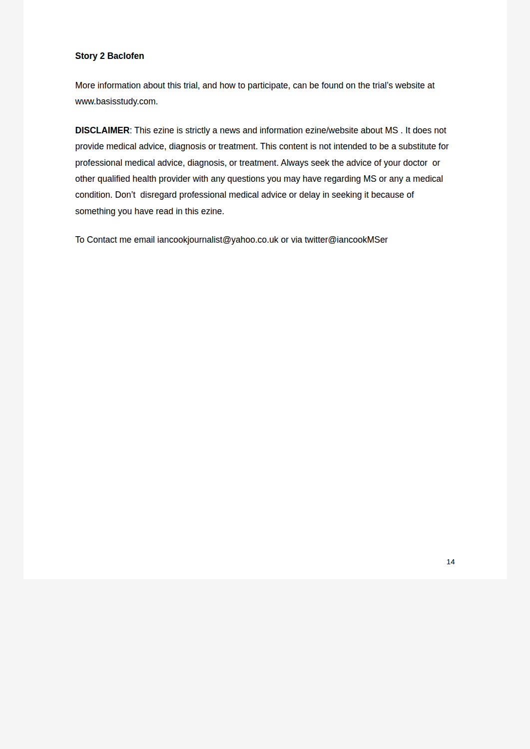Story 2 Baclofen
More information about this trial, and how to participate, can be found on the trial’s website at www.basisstudy.com.
DISCLAIMER: This ezine is strictly a news and information ezine/website about MS . It does not provide medical advice, diagnosis or treatment. This content is not intended to be a substitute for professional medical advice, diagnosis, or treatment. Always seek the advice of your doctor or other qualified health provider with any questions you may have regarding MS or any a medical condition. Don’t disregard professional medical advice or delay in seeking it because of something you have read in this ezine.
To Contact me email iancookjournalist@yahoo.co.uk or via twitter@iancookMSer
14